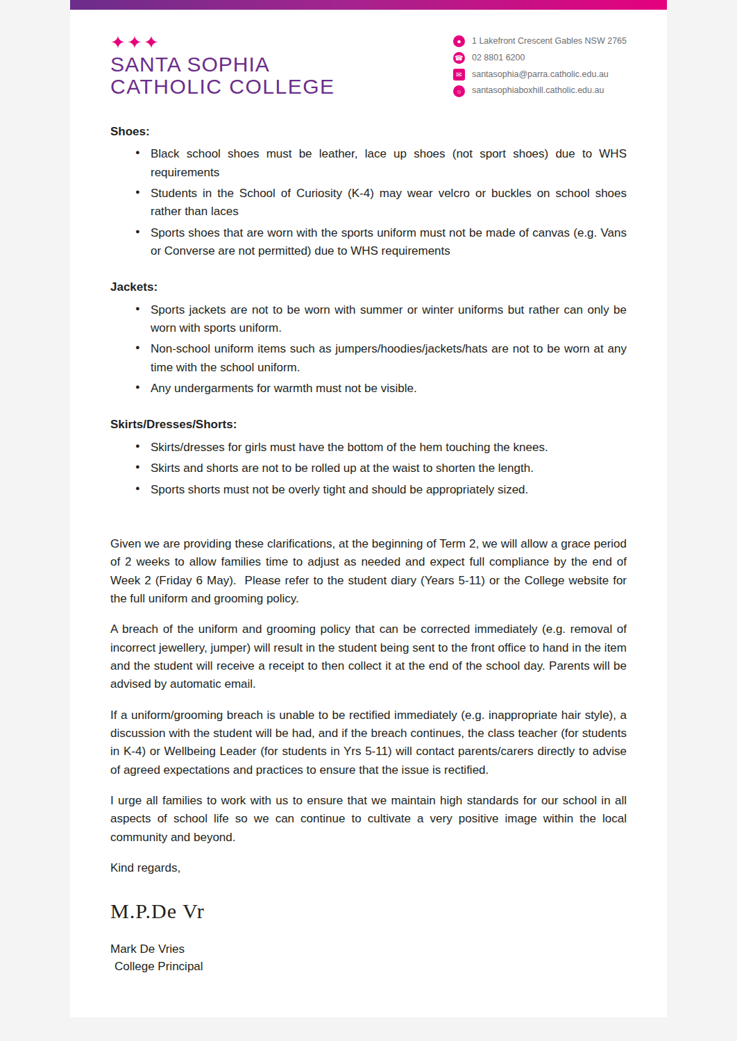✦✦✦
SANTA SOPHIA CATHOLIC COLLEGE
●1 Lakefront Crescent Gables NSW 2765
☎02 8801 6200
✉santasophia@parra.catholic.edu.au
☼santasophiaboxhill.catholic.edu.au
Shoes:
Black school shoes must be leather, lace up shoes (not sport shoes) due to WHS requirements
Students in the School of Curiosity (K-4) may wear velcro or buckles on school shoes rather than laces
Sports shoes that are worn with the sports uniform must not be made of canvas (e.g. Vans or Converse are not permitted) due to WHS requirements
Jackets:
Sports jackets are not to be worn with summer or winter uniforms but rather can only be worn with sports uniform.
Non-school uniform items such as jumpers/hoodies/jackets/hats are not to be worn at any time with the school uniform.
Any undergarments for warmth must not be visible.
Skirts/Dresses/Shorts:
Skirts/dresses for girls must have the bottom of the hem touching the knees.
Skirts and shorts are not to be rolled up at the waist to shorten the length.
Sports shorts must not be overly tight and should be appropriately sized.
Given we are providing these clarifications, at the beginning of Term 2, we will allow a grace period of 2 weeks to allow families time to adjust as needed and expect full compliance by the end of Week 2 (Friday 6 May). Please refer to the student diary (Years 5-11) or the College website for the full uniform and grooming policy.
A breach of the uniform and grooming policy that can be corrected immediately (e.g. removal of incorrect jewellery, jumper) will result in the student being sent to the front office to hand in the item and the student will receive a receipt to then collect it at the end of the school day. Parents will be advised by automatic email.
If a uniform/grooming breach is unable to be rectified immediately (e.g. inappropriate hair style), a discussion with the student will be had, and if the breach continues, the class teacher (for students in K-4) or Wellbeing Leader (for students in Yrs 5-11) will contact parents/carers directly to advise of agreed expectations and practices to ensure that the issue is rectified.
I urge all families to work with us to ensure that we maintain high standards for our school in all aspects of school life so we can continue to cultivate a very positive image within the local community and beyond.
Kind regards,
M.P.De Vr
Mark De Vries
College Principal